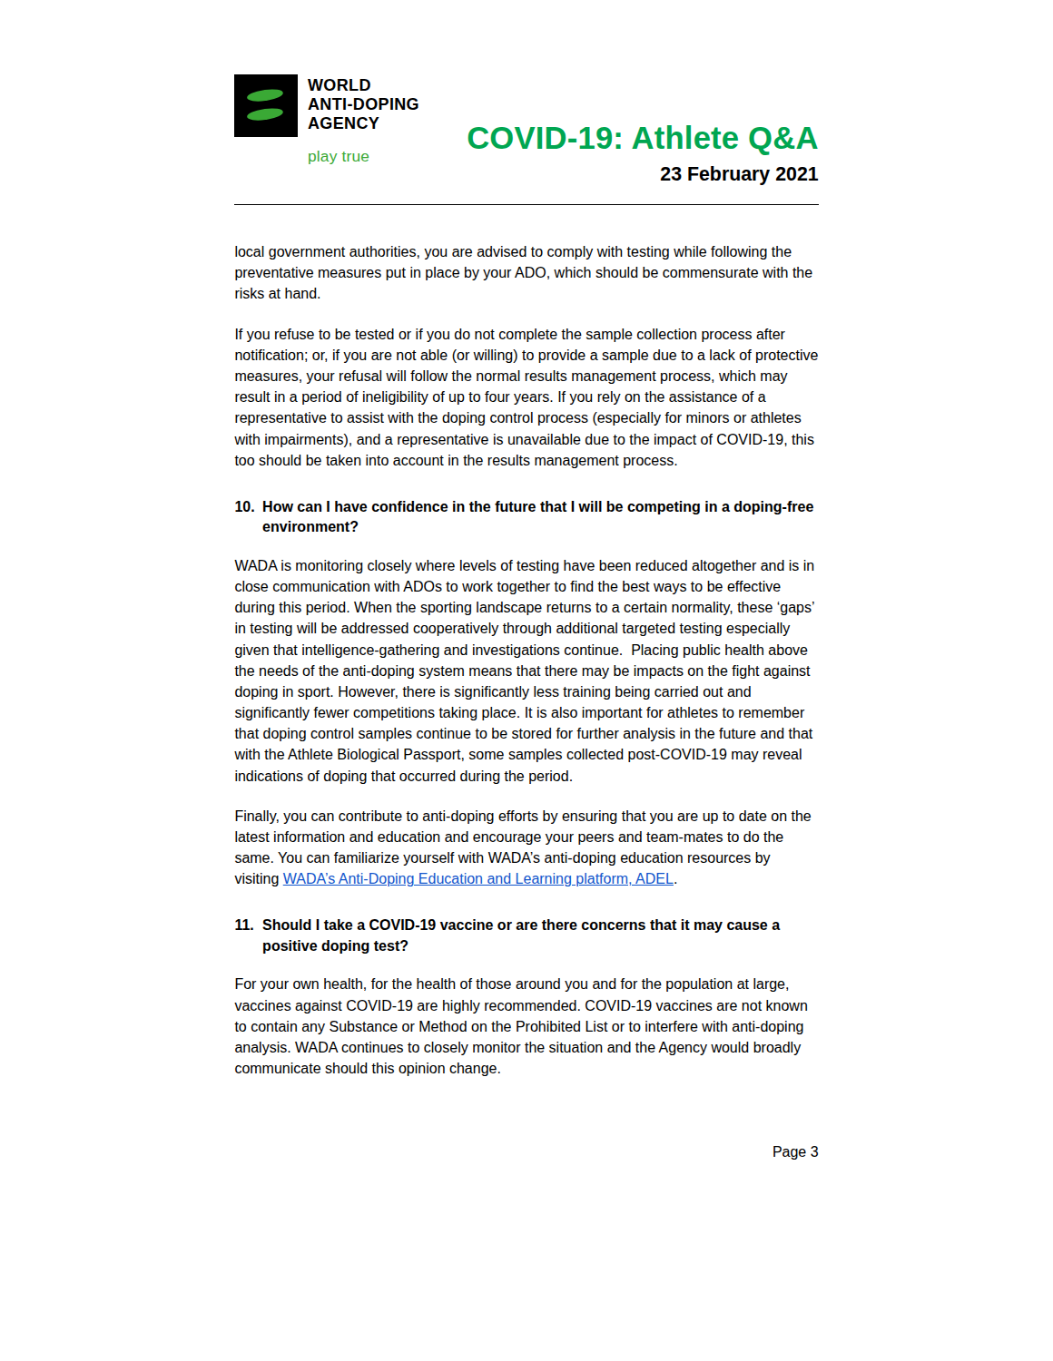WORLD
ANTI-DOPING
AGENCY
play true
COVID-19: Athlete Q&A
23 February 2021
local government authorities, you are advised to comply with testing while following the preventative measures put in place by your ADO, which should be commensurate with the risks at hand.
If you refuse to be tested or if you do not complete the sample collection process after notification; or, if you are not able (or willing) to provide a sample due to a lack of protective measures, your refusal will follow the normal results management process, which may result in a period of ineligibility of up to four years. If you rely on the assistance of a representative to assist with the doping control process (especially for minors or athletes with impairments), and a representative is unavailable due to the impact of COVID-19, this too should be taken into account in the results management process.
10. How can I have confidence in the future that I will be competing in a doping-free environment?
WADA is monitoring closely where levels of testing have been reduced altogether and is in close communication with ADOs to work together to find the best ways to be effective during this period. When the sporting landscape returns to a certain normality, these ‘gaps’ in testing will be addressed cooperatively through additional targeted testing especially given that intelligence-gathering and investigations continue. Placing public health above the needs of the anti-doping system means that there may be impacts on the fight against doping in sport. However, there is significantly less training being carried out and significantly fewer competitions taking place. It is also important for athletes to remember that doping control samples continue to be stored for further analysis in the future and that with the Athlete Biological Passport, some samples collected post-COVID-19 may reveal indications of doping that occurred during the period.
Finally, you can contribute to anti-doping efforts by ensuring that you are up to date on the latest information and education and encourage your peers and team-mates to do the same. You can familiarize yourself with WADA’s anti-doping education resources by visiting WADA’s Anti-Doping Education and Learning platform, ADEL.
11. Should I take a COVID-19 vaccine or are there concerns that it may cause a positive doping test?
For your own health, for the health of those around you and for the population at large, vaccines against COVID-19 are highly recommended. COVID-19 vaccines are not known to contain any Substance or Method on the Prohibited List or to interfere with anti-doping analysis. WADA continues to closely monitor the situation and the Agency would broadly communicate should this opinion change.
Page 3